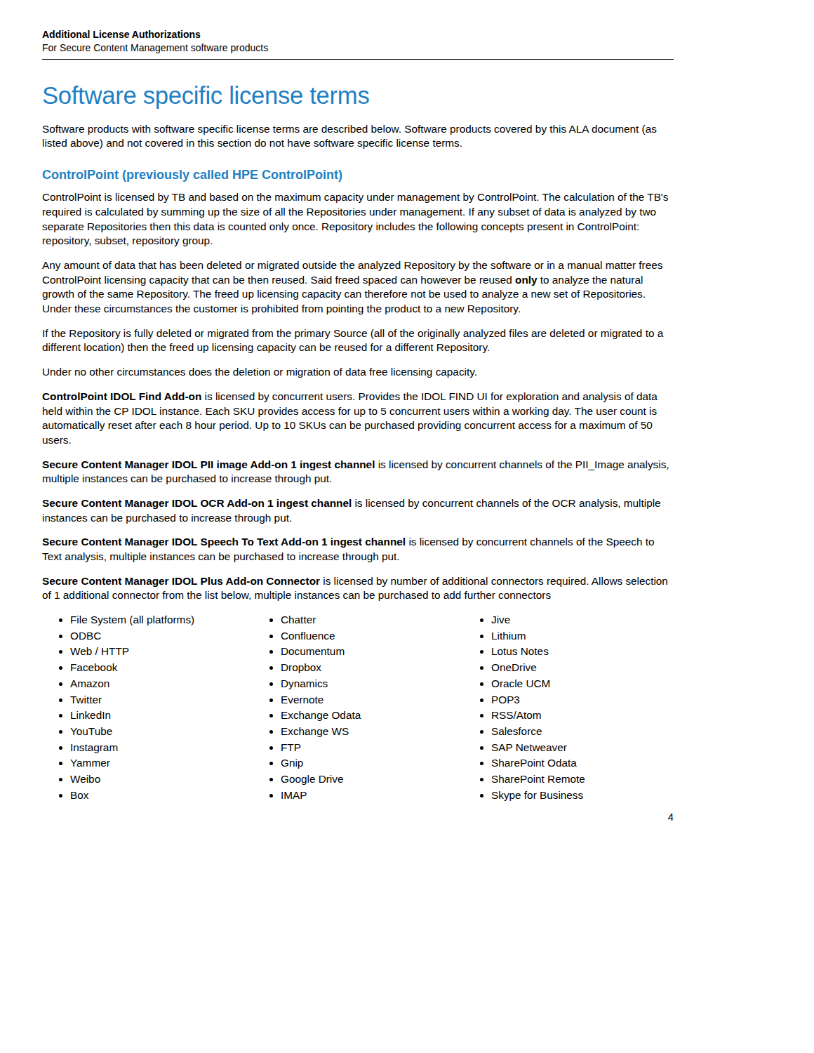Additional License Authorizations
For Secure Content Management software products
Software specific license terms
Software products with software specific license terms are described below. Software products covered by this ALA document (as listed above) and not covered in this section do not have software specific license terms.
ControlPoint (previously called HPE ControlPoint)
ControlPoint is licensed by TB and based on the maximum capacity under management by ControlPoint. The calculation of the TB's required is calculated by summing up the size of all the Repositories under management. If any subset of data is analyzed by two separate Repositories then this data is counted only once. Repository includes the following concepts present in ControlPoint: repository, subset, repository group.
Any amount of data that has been deleted or migrated outside the analyzed Repository by the software or in a manual matter frees ControlPoint licensing capacity that can be then reused. Said freed spaced can however be reused only to analyze the natural growth of the same Repository. The freed up licensing capacity can therefore not be used to analyze a new set of Repositories. Under these circumstances the customer is prohibited from pointing the product to a new Repository.
If the Repository is fully deleted or migrated from the primary Source (all of the originally analyzed files are deleted or migrated to a different location) then the freed up licensing capacity can be reused for a different Repository.
Under no other circumstances does the deletion or migration of data free licensing capacity.
ControlPoint IDOL Find Add-on is licensed by concurrent users. Provides the IDOL FIND UI for exploration and analysis of data held within the CP IDOL instance. Each SKU provides access for up to 5 concurrent users within a working day. The user count is automatically reset after each 8 hour period. Up to 10 SKUs can be purchased providing concurrent access for a maximum of 50 users.
Secure Content Manager IDOL PII image Add-on 1 ingest channel is licensed by concurrent channels of the PII_Image analysis, multiple instances can be purchased to increase through put.
Secure Content Manager IDOL OCR Add-on 1 ingest channel is licensed by concurrent channels of the OCR analysis, multiple instances can be purchased to increase through put.
Secure Content Manager IDOL Speech To Text Add-on 1 ingest channel is licensed by concurrent channels of the Speech to Text analysis, multiple instances can be purchased to increase through put.
Secure Content Manager IDOL Plus Add-on Connector is licensed by number of additional connectors required. Allows selection of 1 additional connector from the list below, multiple instances can be purchased to add further connectors
File System (all platforms)
ODBC
Web / HTTP
Facebook
Amazon
Twitter
LinkedIn
YouTube
Instagram
Yammer
Weibo
Box
Chatter
Confluence
Documentum
Dropbox
Dynamics
Evernote
Exchange Odata
Exchange WS
FTP
Gnip
Google Drive
IMAP
Jive
Lithium
Lotus Notes
OneDrive
Oracle UCM
POP3
RSS/Atom
Salesforce
SAP Netweaver
SharePoint Odata
SharePoint Remote
Skype for Business
4